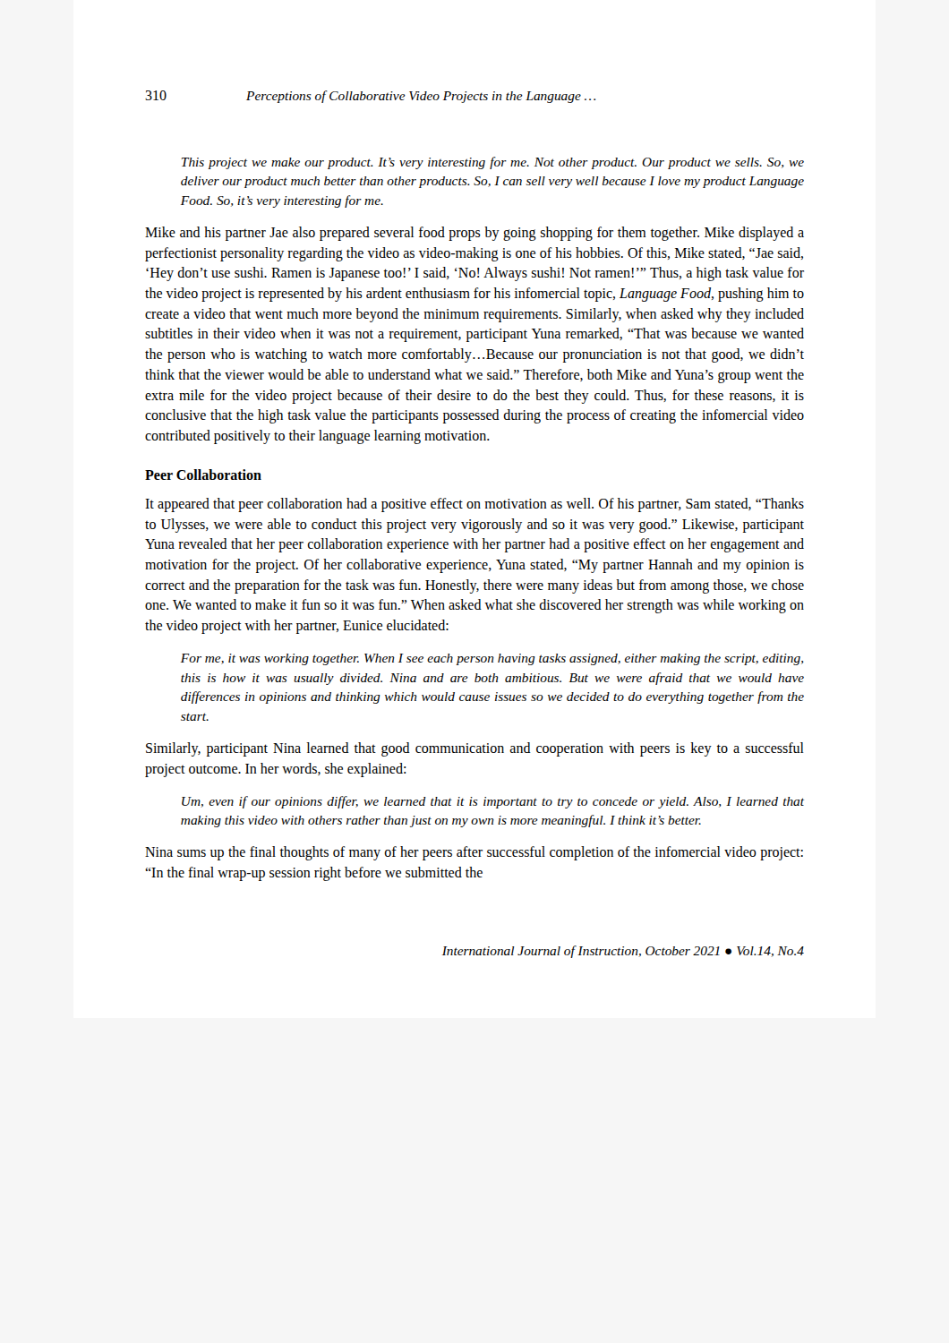310
Perceptions of Collaborative Video Projects in the Language …
This project we make our product. It’s very interesting for me. Not other product. Our product we sells. So, we deliver our product much better than other products. So, I can sell very well because I love my product Language Food. So, it’s very interesting for me.
Mike and his partner Jae also prepared several food props by going shopping for them together. Mike displayed a perfectionist personality regarding the video as video-making is one of his hobbies. Of this, Mike stated, “Jae said, ‘Hey don’t use sushi. Ramen is Japanese too!’ I said, ‘No! Always sushi! Not ramen!’” Thus, a high task value for the video project is represented by his ardent enthusiasm for his infomercial topic, Language Food, pushing him to create a video that went much more beyond the minimum requirements. Similarly, when asked why they included subtitles in their video when it was not a requirement, participant Yuna remarked, “That was because we wanted the person who is watching to watch more comfortably…Because our pronunciation is not that good, we didn’t think that the viewer would be able to understand what we said.” Therefore, both Mike and Yuna’s group went the extra mile for the video project because of their desire to do the best they could. Thus, for these reasons, it is conclusive that the high task value the participants possessed during the process of creating the infomercial video contributed positively to their language learning motivation.
Peer Collaboration
It appeared that peer collaboration had a positive effect on motivation as well. Of his partner, Sam stated, “Thanks to Ulysses, we were able to conduct this project very vigorously and so it was very good.” Likewise, participant Yuna revealed that her peer collaboration experience with her partner had a positive effect on her engagement and motivation for the project. Of her collaborative experience, Yuna stated, “My partner Hannah and my opinion is correct and the preparation for the task was fun. Honestly, there were many ideas but from among those, we chose one. We wanted to make it fun so it was fun.” When asked what she discovered her strength was while working on the video project with her partner, Eunice elucidated:
For me, it was working together. When I see each person having tasks assigned, either making the script, editing, this is how it was usually divided. Nina and are both ambitious. But we were afraid that we would have differences in opinions and thinking which would cause issues so we decided to do everything together from the start.
Similarly, participant Nina learned that good communication and cooperation with peers is key to a successful project outcome. In her words, she explained:
Um, even if our opinions differ, we learned that it is important to try to concede or yield. Also, I learned that making this video with others rather than just on my own is more meaningful. I think it’s better.
Nina sums up the final thoughts of many of her peers after successful completion of the infomercial video project: “In the final wrap-up session right before we submitted the
International Journal of Instruction, October 2021 ● Vol.14, No.4